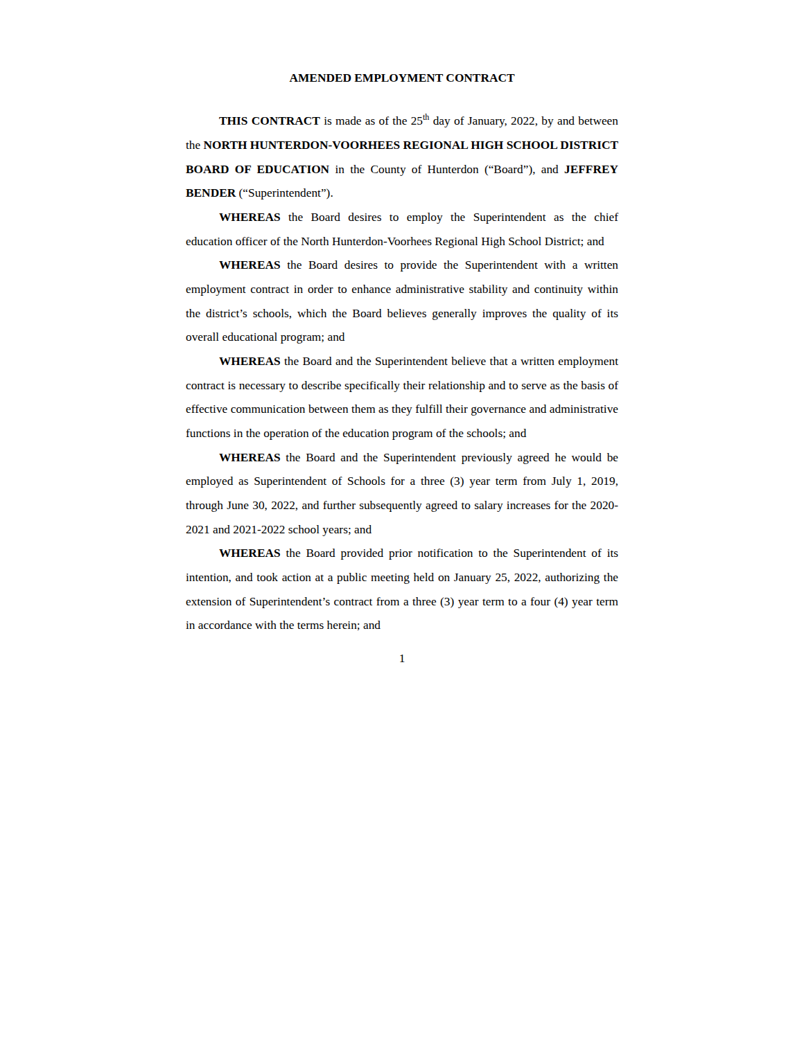Amended Employment Contract
THIS CONTRACT is made as of the 25th day of January, 2022, by and between the NORTH HUNTERDON-VOORHEES REGIONAL HIGH SCHOOL DISTRICT BOARD OF EDUCATION in the County of Hunterdon (“Board”), and JEFFREY BENDER (“Superintendent”).
WHEREAS the Board desires to employ the Superintendent as the chief education officer of the North Hunterdon-Voorhees Regional High School District; and
WHEREAS the Board desires to provide the Superintendent with a written employment contract in order to enhance administrative stability and continuity within the district’s schools, which the Board believes generally improves the quality of its overall educational program; and
WHEREAS the Board and the Superintendent believe that a written employment contract is necessary to describe specifically their relationship and to serve as the basis of effective communication between them as they fulfill their governance and administrative functions in the operation of the education program of the schools; and
WHEREAS the Board and the Superintendent previously agreed he would be employed as Superintendent of Schools for a three (3) year term from July 1, 2019, through June 30, 2022, and further subsequently agreed to salary increases for the 2020-2021 and 2021-2022 school years; and
WHEREAS the Board provided prior notification to the Superintendent of its intention, and took action at a public meeting held on January 25, 2022, authorizing the extension of Superintendent’s contract from a three (3) year term to a four (4) year term in accordance with the terms herein; and
1